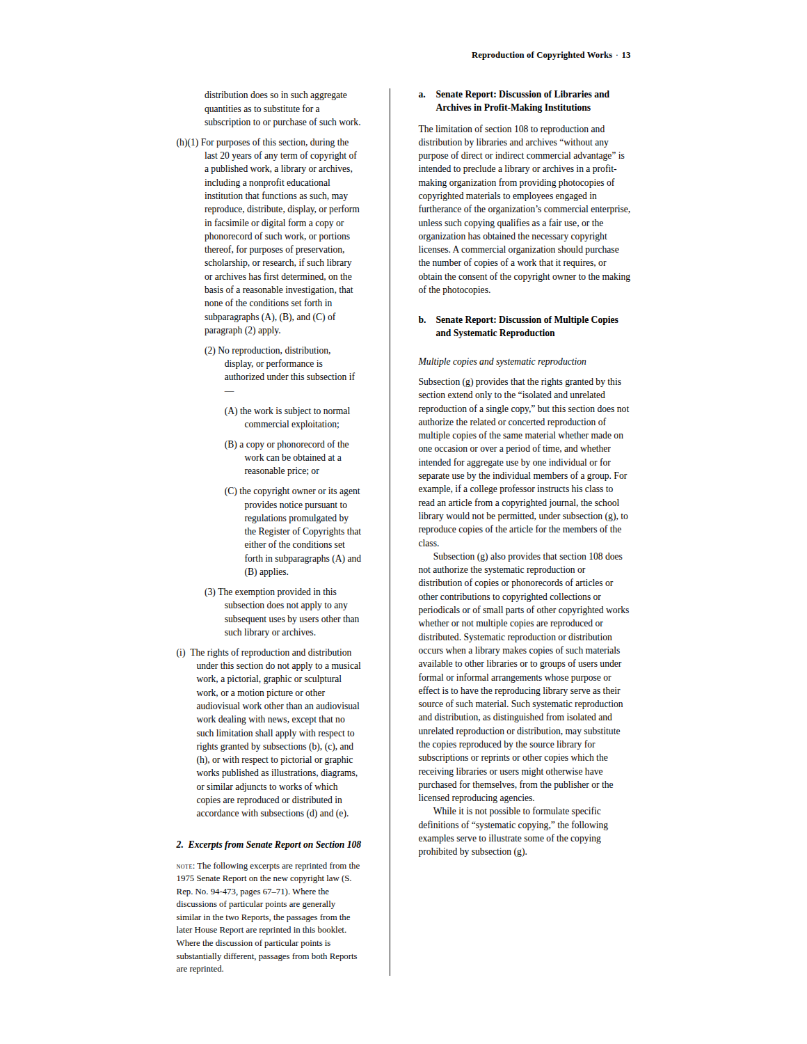Reproduction of Copyrighted Works·13
distribution does so in such aggregate quantities as to substitute for a subscription to or purchase of such work.
(h)(1) For purposes of this section, during the last 20 years of any term of copyright of a published work, a library or archives, including a nonprofit educational institution that functions as such, may reproduce, distribute, display, or perform in facsimile or digital form a copy or phonorecord of such work, or portions thereof, for purposes of preservation, scholarship, or research, if such library or archives has first determined, on the basis of a reasonable investigation, that none of the conditions set forth in subparagraphs (A), (B), and (C) of paragraph (2) apply.
(2) No reproduction, distribution, display, or performance is authorized under this subsection if —
(A) the work is subject to normal commercial exploitation;
(B) a copy or phonorecord of the work can be obtained at a reasonable price; or
(C) the copyright owner or its agent provides notice pursuant to regulations promulgated by the Register of Copyrights that either of the conditions set forth in subparagraphs (A) and (B) applies.
(3) The exemption provided in this subsection does not apply to any subsequent uses by users other than such library or archives.
(i) The rights of reproduction and distribution under this section do not apply to a musical work, a pictorial, graphic or sculptural work, or a motion picture or other audiovisual work other than an audiovisual work dealing with news, except that no such limitation shall apply with respect to rights granted by subsections (b), (c), and (h), or with respect to pictorial or graphic works published as illustrations, diagrams, or similar adjuncts to works of which copies are reproduced or distributed in accordance with subsections (d) and (e).
2. Excerpts from Senate Report on Section 108
note: The following excerpts are reprinted from the 1975 Senate Report on the new copyright law (S. Rep. No. 94-473, pages 67–71). Where the discussions of particular points are generally similar in the two Reports, the passages from the later House Report are reprinted in this booklet. Where the discussion of particular points is substantially different, passages from both Reports are reprinted.
a. Senate Report: Discussion of Libraries and Archives in Profit-Making Institutions
The limitation of section 108 to reproduction and distribution by libraries and archives “without any purpose of direct or indirect commercial advantage” is intended to preclude a library or archives in a profit-making organization from providing photocopies of copyrighted materials to employees engaged in furtherance of the organization’s commercial enterprise, unless such copying qualifies as a fair use, or the organization has obtained the necessary copyright licenses. A commercial organization should purchase the number of copies of a work that it requires, or obtain the consent of the copyright owner to the making of the photocopies.
b. Senate Report: Discussion of Multiple Copies and Systematic Reproduction
Multiple copies and systematic reproduction
Subsection (g) provides that the rights granted by this section extend only to the “isolated and unrelated reproduction of a single copy,” but this section does not authorize the related or concerted reproduction of multiple copies of the same material whether made on one occasion or over a period of time, and whether intended for aggregate use by one individual or for separate use by the individual members of a group. For example, if a college professor instructs his class to read an article from a copyrighted journal, the school library would not be permitted, under subsection (g), to reproduce copies of the article for the members of the class.
Subsection (g) also provides that section 108 does not authorize the systematic reproduction or distribution of copies or phonorecords of articles or other contributions to copyrighted collections or periodicals or of small parts of other copyrighted works whether or not multiple copies are reproduced or distributed. Systematic reproduction or distribution occurs when a library makes copies of such materials available to other libraries or to groups of users under formal or informal arrangements whose purpose or effect is to have the reproducing library serve as their source of such material. Such systematic reproduction and distribution, as distinguished from isolated and unrelated reproduction or distribution, may substitute the copies reproduced by the source library for subscriptions or reprints or other copies which the receiving libraries or users might otherwise have purchased for themselves, from the publisher or the licensed reproducing agencies.
While it is not possible to formulate specific definitions of “systematic copying,” the following examples serve to illustrate some of the copying prohibited by subsection (g).